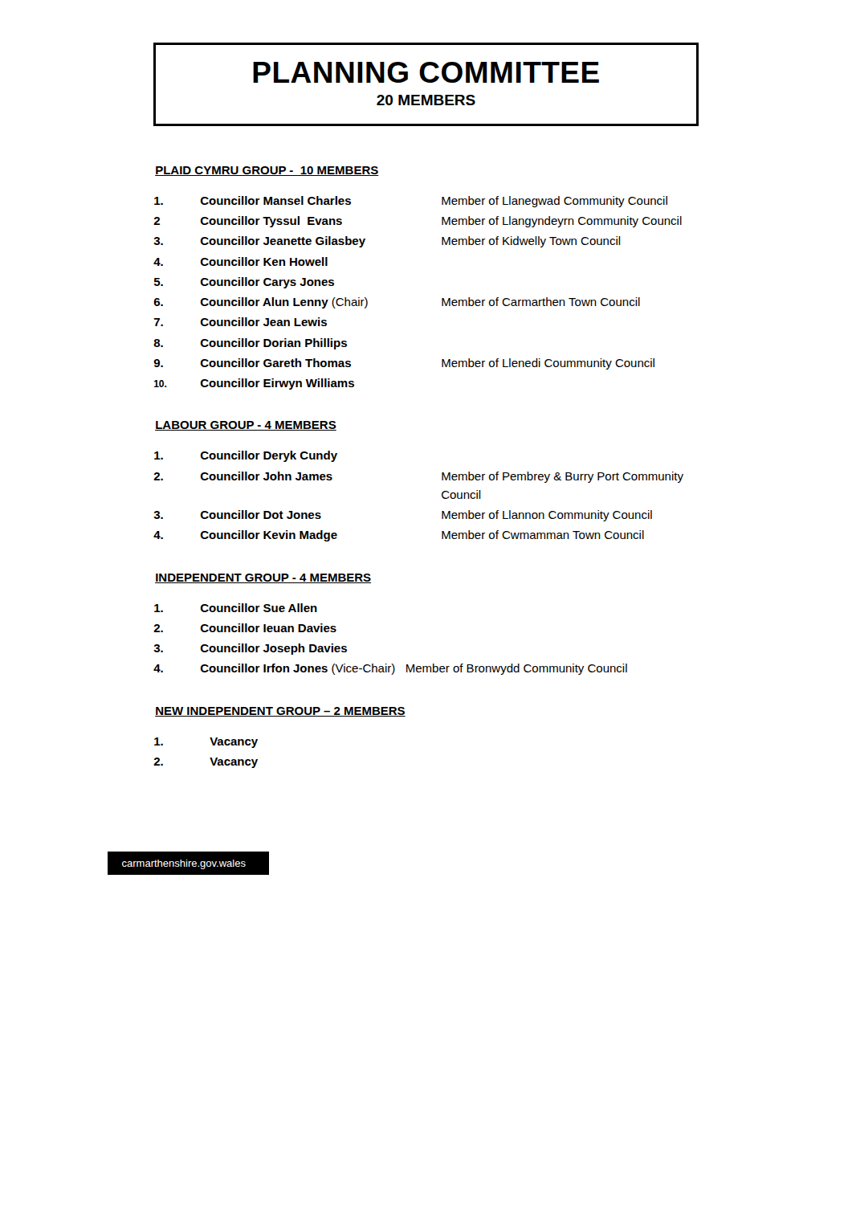PLANNING COMMITTEE
20 MEMBERS
PLAID CYMRU GROUP - 10 MEMBERS
| 1. | Councillor Mansel Charles | Member of Llanegwad Community Council |
| 2 | Councillor Tyssul Evans | Member of Llangyndeyrn Community Council |
| 3. | Councillor Jeanette Gilasbey | Member of Kidwelly Town Council |
| 4. | Councillor Ken Howell | |
| 5. | Councillor Carys Jones | |
| 6. | Councillor Alun Lenny (Chair) | Member of Carmarthen Town Council |
| 7. | Councillor Jean Lewis | |
| 8. | Councillor Dorian Phillips | |
| 9. | Councillor Gareth Thomas | Member of Llenedi Coummunity Council |
| 10. | Councillor Eirwyn Williams | |
LABOUR GROUP - 4 MEMBERS
| 1. | Councillor Deryk Cundy | |
| 2. | Councillor John James | Member of Pembrey & Burry Port Community Council |
| 3. | Councillor Dot Jones | Member of Llannon Community Council |
| 4. | Councillor Kevin Madge | Member of Cwmamman Town Council |
INDEPENDENT GROUP - 4 MEMBERS
| 1. | Councillor Sue Allen | |
| 2. | Councillor Ieuan Davies | |
| 3. | Councillor Joseph Davies | |
| 4. | Councillor Irfon Jones (Vice-Chair) Member of Bronwydd Community Council |
NEW INDEPENDENT GROUP – 2 MEMBERS
| 1. | Vacancy | |
| 2. | Vacancy | |
carmarthenshire.gov.wales